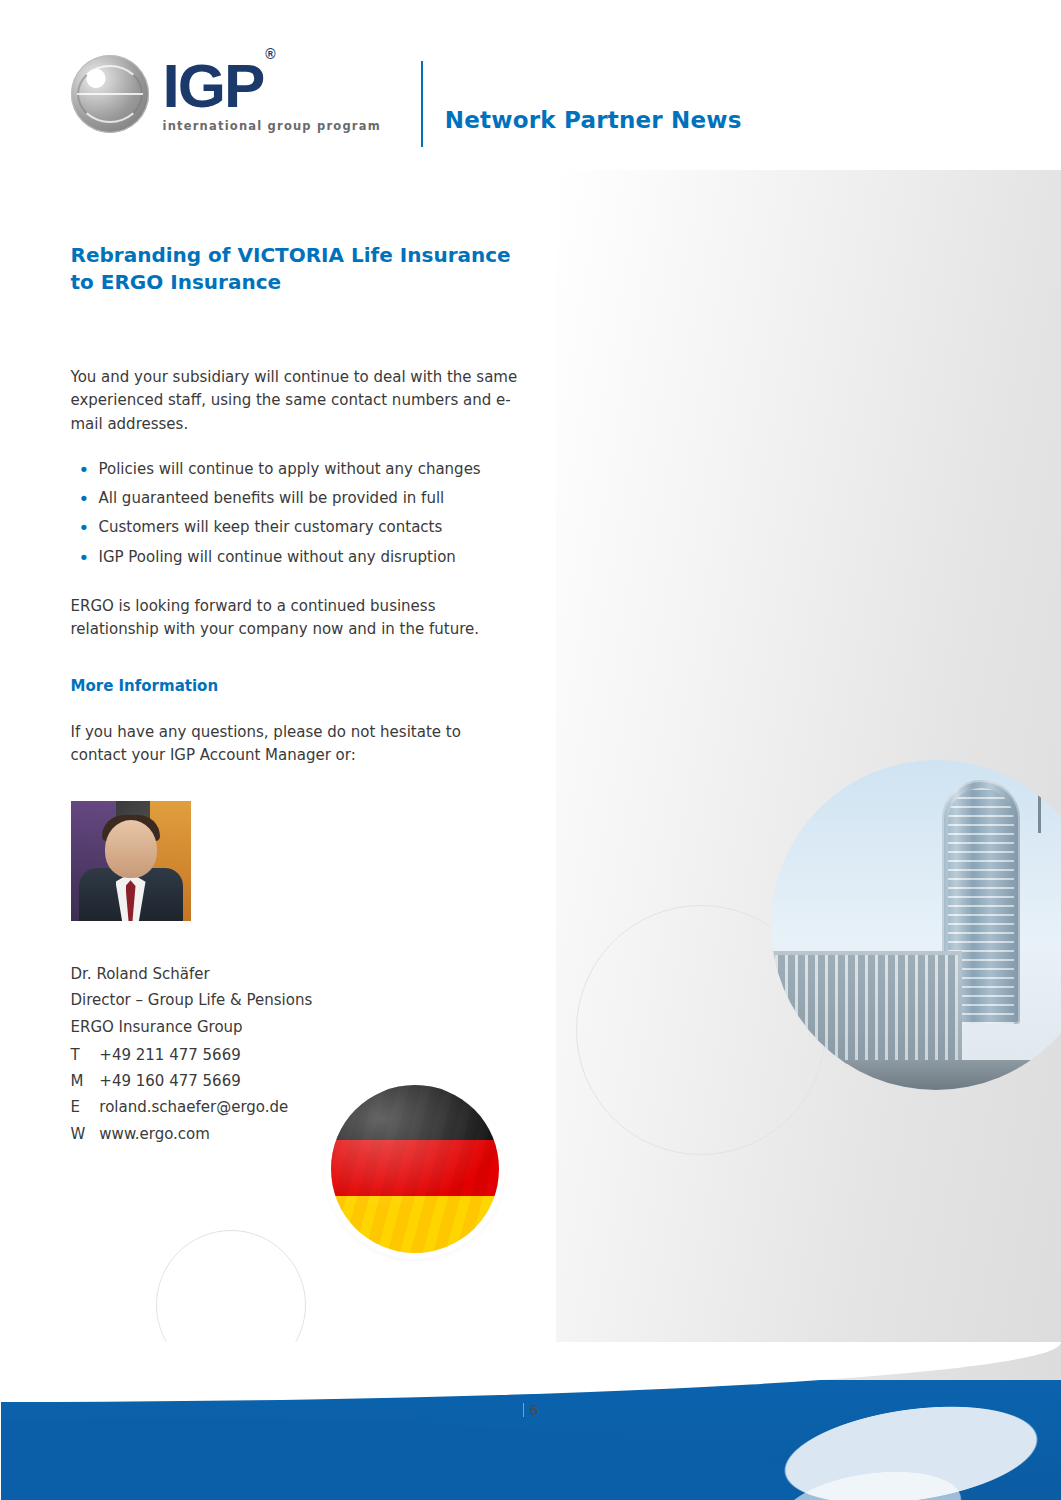IGP®
international group program
Network Partner News
Rebranding of VICTORIA Life Insurance to ERGO Insurance
You and your subsidiary will continue to deal with the same experienced staff, using the same contact numbers and e-mail addresses.
Policies will continue to apply without any changes
All guaranteed benefits will be provided in full
Customers will keep their customary contacts
IGP Pooling will continue without any disruption
ERGO is looking forward to a continued business relationship with your company now and in the future.
More Information
If you have any questions, please do not hesitate to contact your IGP Account Manager or:
Dr. Roland Schäfer
Director – Group Life & Pensions
ERGO Insurance Group
| T | +49 211 477 5669 |
| M | +49 160 477 5669 |
| E | roland.schaefer@ergo.de |
| W | www.ergo.com |
6